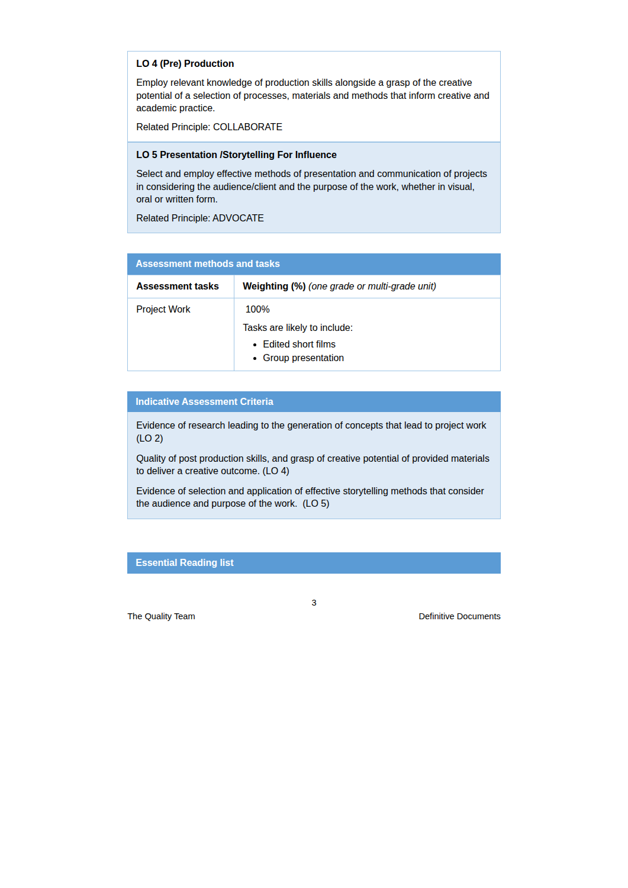LO 4 (Pre) Production
Employ relevant knowledge of production skills alongside a grasp of the creative potential of a selection of processes, materials and methods that inform creative and academic practice.
Related Principle: COLLABORATE
LO 5 Presentation /Storytelling For Influence
Select and employ effective methods of presentation and communication of projects in considering the audience/client and the purpose of the work, whether in visual, oral or written form.
Related Principle: ADVOCATE
Assessment methods and tasks
| Assessment tasks | Weighting (%) (one grade or multi-grade unit) |
| Project Work | 100% Tasks are likely to include: Edited short films Group presentation |
Indicative Assessment Criteria
Evidence of research leading to the generation of concepts that lead to project work (LO 2)
Quality of post production skills, and grasp of creative potential of provided materials to deliver a creative outcome. (LO 4)
Evidence of selection and application of effective storytelling methods that consider the audience and purpose of the work. (LO 5)
Essential Reading list
3
The Quality Team Definitive Documents